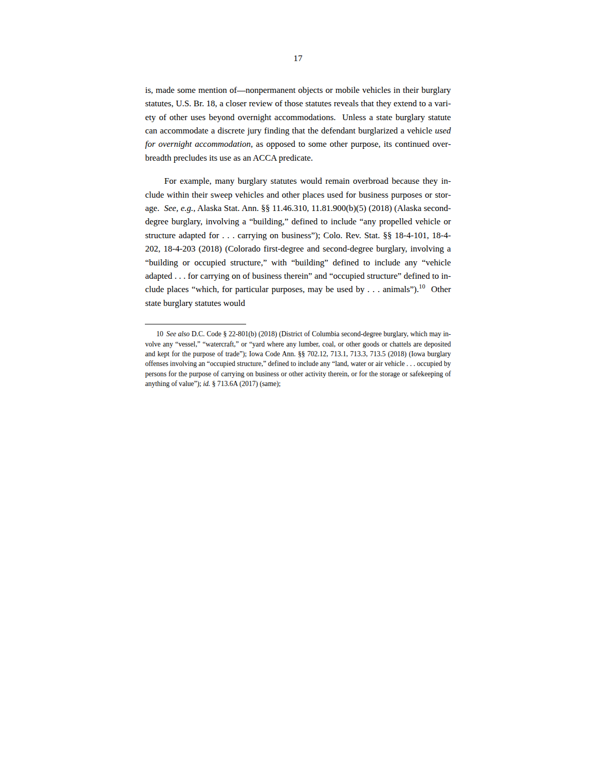17
is, made some mention of—nonpermanent objects or mobile vehicles in their burglary statutes, U.S. Br. 18, a closer review of those statutes reveals that they extend to a variety of other uses beyond overnight accommodations. Unless a state burglary statute can accommodate a discrete jury finding that the defendant burglarized a vehicle used for overnight accommodation, as opposed to some other purpose, its continued overbreadth precludes its use as an ACCA predicate.
For example, many burglary statutes would remain overbroad because they include within their sweep vehicles and other places used for business purposes or storage. See, e.g., Alaska Stat. Ann. §§ 11.46.310, 11.81.900(b)(5) (2018) (Alaska second-degree burglary, involving a “building,” defined to include “any propelled vehicle or structure adapted for . . . carrying on business”); Colo. Rev. Stat. §§ 18-4-101, 18-4-202, 18-4-203 (2018) (Colorado first-degree and second-degree burglary, involving a “building or occupied structure,” with “building” defined to include any “vehicle adapted . . . for carrying on of business therein” and “occupied structure” defined to include places “which, for particular purposes, may be used by . . . animals”).10 Other state burglary statutes would
10 See also D.C. Code § 22-801(b) (2018) (District of Columbia second-degree burglary, which may involve any “vessel,” “watercraft,” or “yard where any lumber, coal, or other goods or chattels are deposited and kept for the purpose of trade”); Iowa Code Ann. §§ 702.12, 713.1, 713.3, 713.5 (2018) (Iowa burglary offenses involving an “occupied structure,” defined to include any “land, water or air vehicle . . . occupied by persons for the purpose of carrying on business or other activity therein, or for the storage or safekeeping of anything of value”); id. § 713.6A (2017) (same);